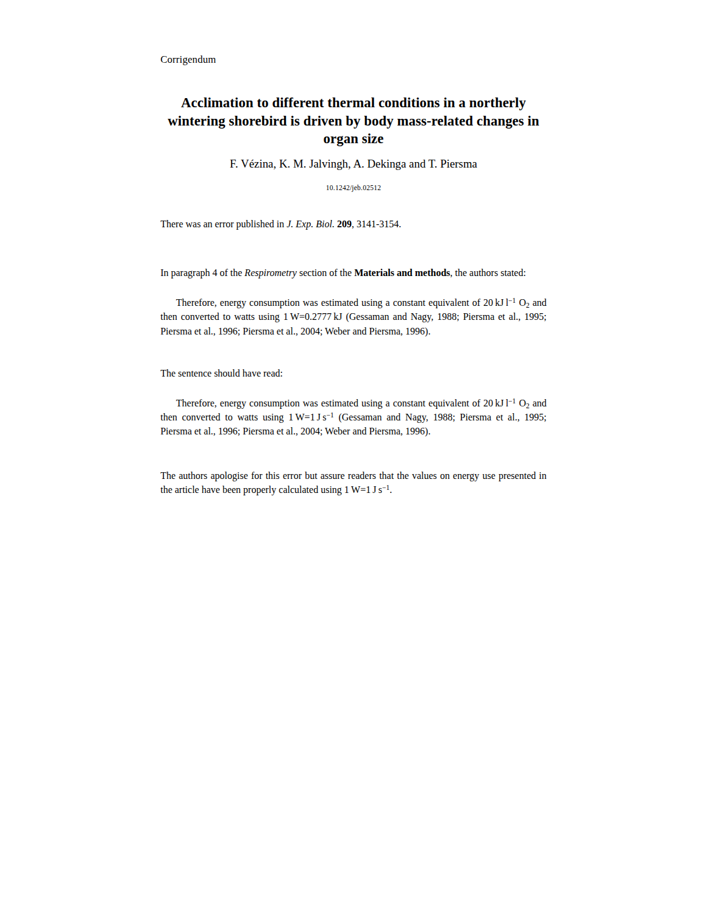Corrigendum
Acclimation to different thermal conditions in a northerly wintering shorebird is driven by body mass-related changes in organ size
F. Vézina, K. M. Jalvingh, A. Dekinga and T. Piersma
10.1242/jeb.02512
There was an error published in J. Exp. Biol. 209, 3141-3154.
In paragraph 4 of the Respirometry section of the Materials and methods, the authors stated:
Therefore, energy consumption was estimated using a constant equivalent of 20 kJ l−1 O2 and then converted to watts using 1 W=0.2777 kJ (Gessaman and Nagy, 1988; Piersma et al., 1995; Piersma et al., 1996; Piersma et al., 2004; Weber and Piersma, 1996).
The sentence should have read:
Therefore, energy consumption was estimated using a constant equivalent of 20 kJ l−1 O2 and then converted to watts using 1 W=1 J s−1 (Gessaman and Nagy, 1988; Piersma et al., 1995; Piersma et al., 1996; Piersma et al., 2004; Weber and Piersma, 1996).
The authors apologise for this error but assure readers that the values on energy use presented in the article have been properly calculated using 1 W=1 J s−1.